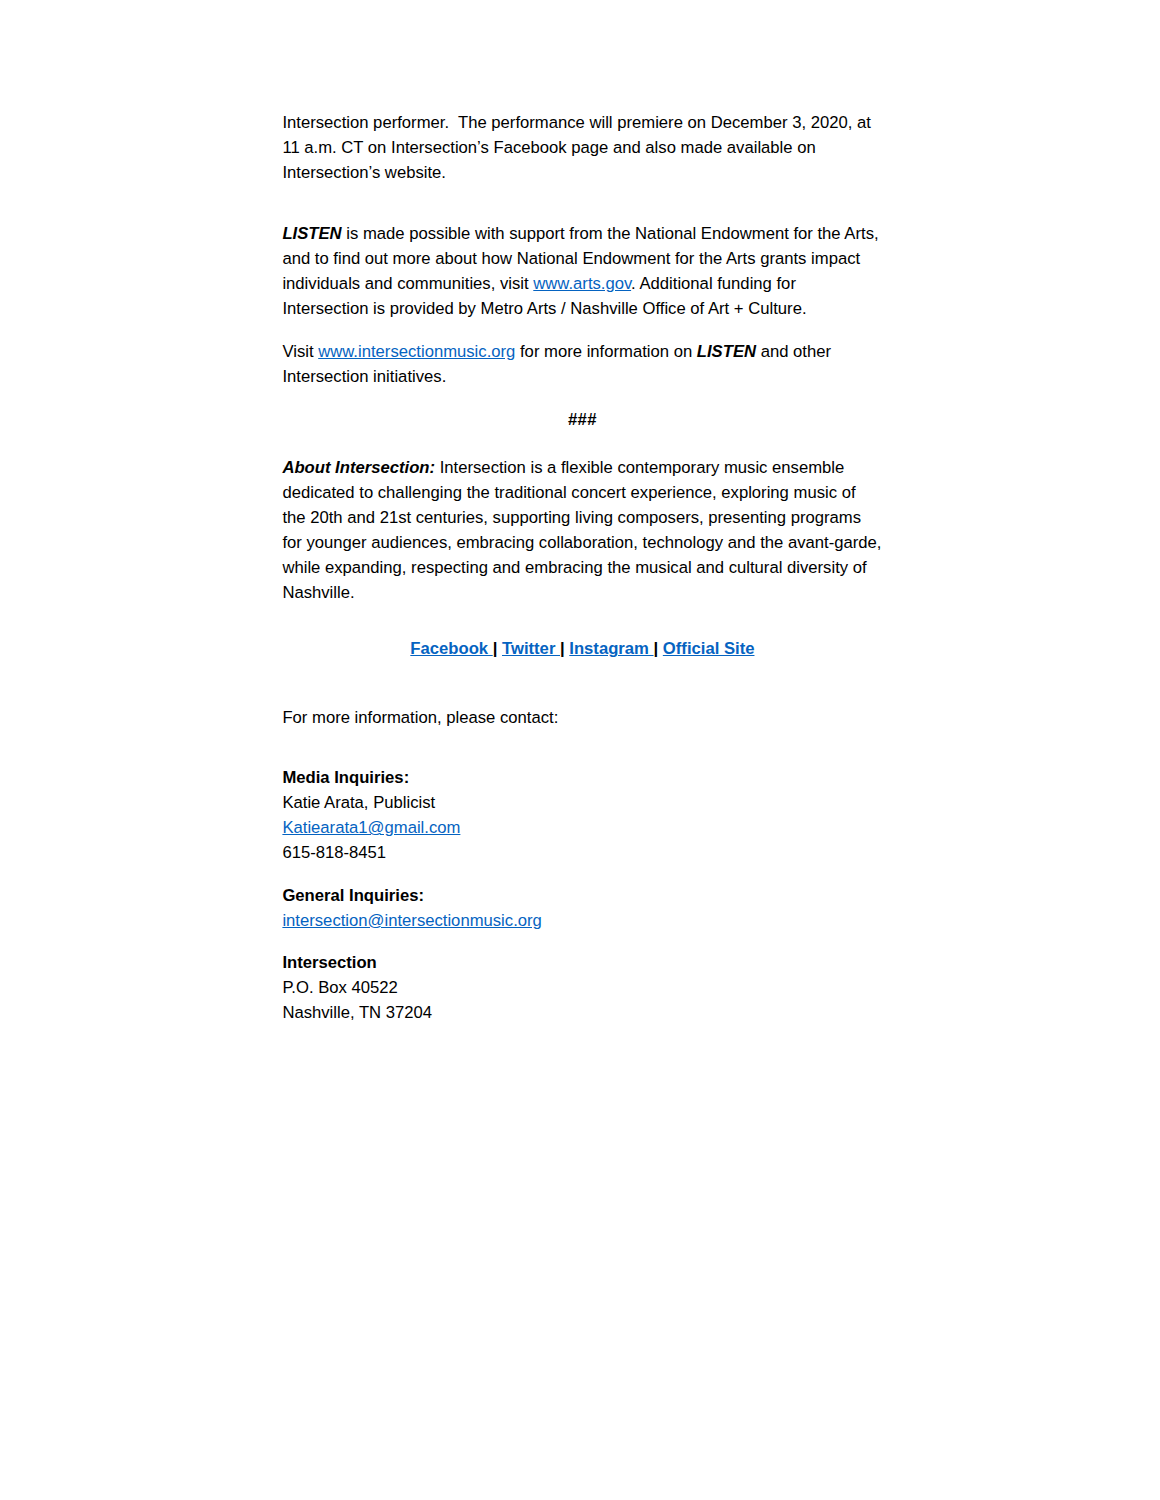Intersection performer. The performance will premiere on December 3, 2020, at 11 a.m. CT on Intersection’s Facebook page and also made available on Intersection’s website.
LISTEN is made possible with support from the National Endowment for the Arts, and to find out more about how National Endowment for the Arts grants impact individuals and communities, visit www.arts.gov. Additional funding for Intersection is provided by Metro Arts / Nashville Office of Art + Culture.
Visit www.intersectionmusic.org for more information on LISTEN and other Intersection initiatives.
###
About Intersection: Intersection is a flexible contemporary music ensemble dedicated to challenging the traditional concert experience, exploring music of the 20th and 21st centuries, supporting living composers, presenting programs for younger audiences, embracing collaboration, technology and the avant-garde, while expanding, respecting and embracing the musical and cultural diversity of Nashville.
Facebook | Twitter | Instagram | Official Site
For more information, please contact:
Media Inquiries:
Katie Arata, Publicist
Katiearata1@gmail.com
615-818-8451
General Inquiries:
intersection@intersectionmusic.org
Intersection
P.O. Box 40522
Nashville, TN 37204